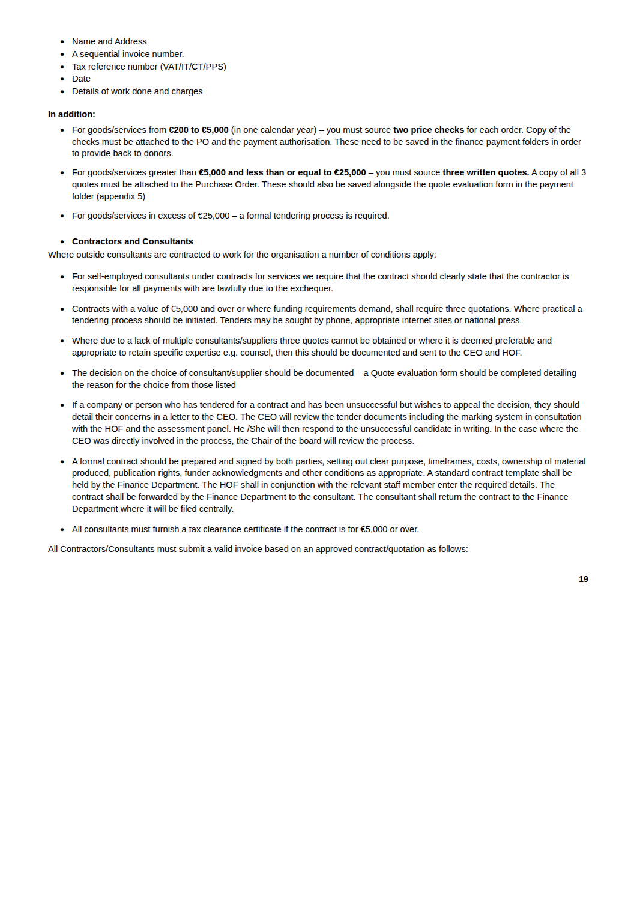Name and Address
A sequential invoice number.
Tax reference number (VAT/IT/CT/PPS)
Date
Details of work done and charges
In addition:
For goods/services from €200 to €5,000 (in one calendar year) – you must source two price checks for each order. Copy of the checks must be attached to the PO and the payment authorisation. These need to be saved in the finance payment folders in order to provide back to donors.
For goods/services greater than €5,000 and less than or equal to €25,000 – you must source three written quotes. A copy of all 3 quotes must be attached to the Purchase Order. These should also be saved alongside the quote evaluation form in the payment folder (appendix 5)
For goods/services in excess of €25,000 – a formal tendering process is required.
Contractors and Consultants
Where outside consultants are contracted to work for the organisation a number of conditions apply:
For self-employed consultants under contracts for services we require that the contract should clearly state that the contractor is responsible for all payments with are lawfully due to the exchequer.
Contracts with a value of €5,000 and over or where funding requirements demand, shall require three quotations. Where practical a tendering process should be initiated. Tenders may be sought by phone, appropriate internet sites or national press.
Where due to a lack of multiple consultants/suppliers three quotes cannot be obtained or where it is deemed preferable and appropriate to retain specific expertise e.g. counsel, then this should be documented and sent to the CEO and HOF.
The decision on the choice of consultant/supplier should be documented – a Quote evaluation form should be completed detailing the reason for the choice from those listed
If a company or person who has tendered for a contract and has been unsuccessful but wishes to appeal the decision, they should detail their concerns in a letter to the CEO. The CEO will review the tender documents including the marking system in consultation with the HOF and the assessment panel. He /She will then respond to the unsuccessful candidate in writing. In the case where the CEO was directly involved in the process, the Chair of the board will review the process.
A formal contract should be prepared and signed by both parties, setting out clear purpose, timeframes, costs, ownership of material produced, publication rights, funder acknowledgments and other conditions as appropriate. A standard contract template shall be held by the Finance Department. The HOF shall in conjunction with the relevant staff member enter the required details. The contract shall be forwarded by the Finance Department to the consultant. The consultant shall return the contract to the Finance Department where it will be filed centrally.
All consultants must furnish a tax clearance certificate if the contract is for €5,000 or over.
All Contractors/Consultants must submit a valid invoice based on an approved contract/quotation as follows:
19